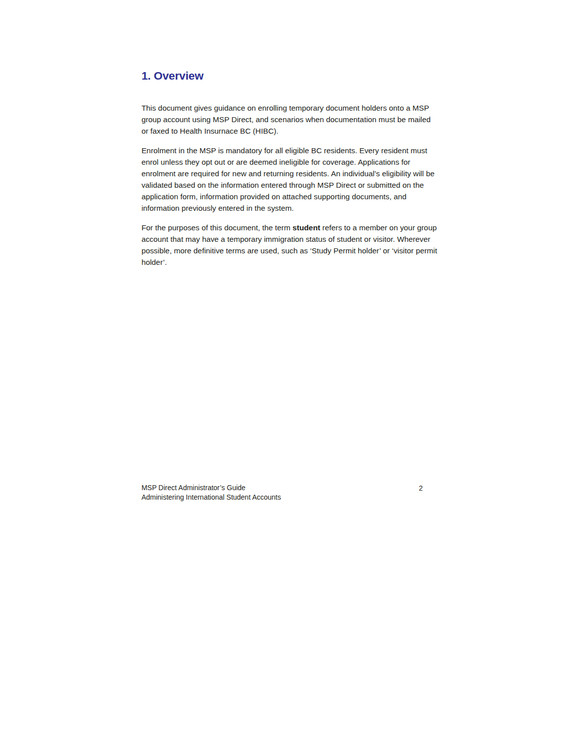1. Overview
This document gives guidance on enrolling temporary document holders onto a MSP group account using MSP Direct, and scenarios when documentation must be mailed or faxed to Health Insurnace BC (HIBC).
Enrolment in the MSP is mandatory for all eligible BC residents. Every resident must enrol unless they opt out or are deemed ineligible for coverage. Applications for enrolment are required for new and returning residents. An individual’s eligibility will be validated based on the information entered through MSP Direct or submitted on the application form, information provided on attached supporting documents, and information previously entered in the system.
For the purposes of this document, the term student refers to a member on your group account that may have a temporary immigration status of student or visitor. Wherever possible, more definitive terms are used, such as ‘Study Permit holder’ or ‘visitor permit holder’.
MSP Direct Administrator’s Guide
Administering International Student Accounts
2